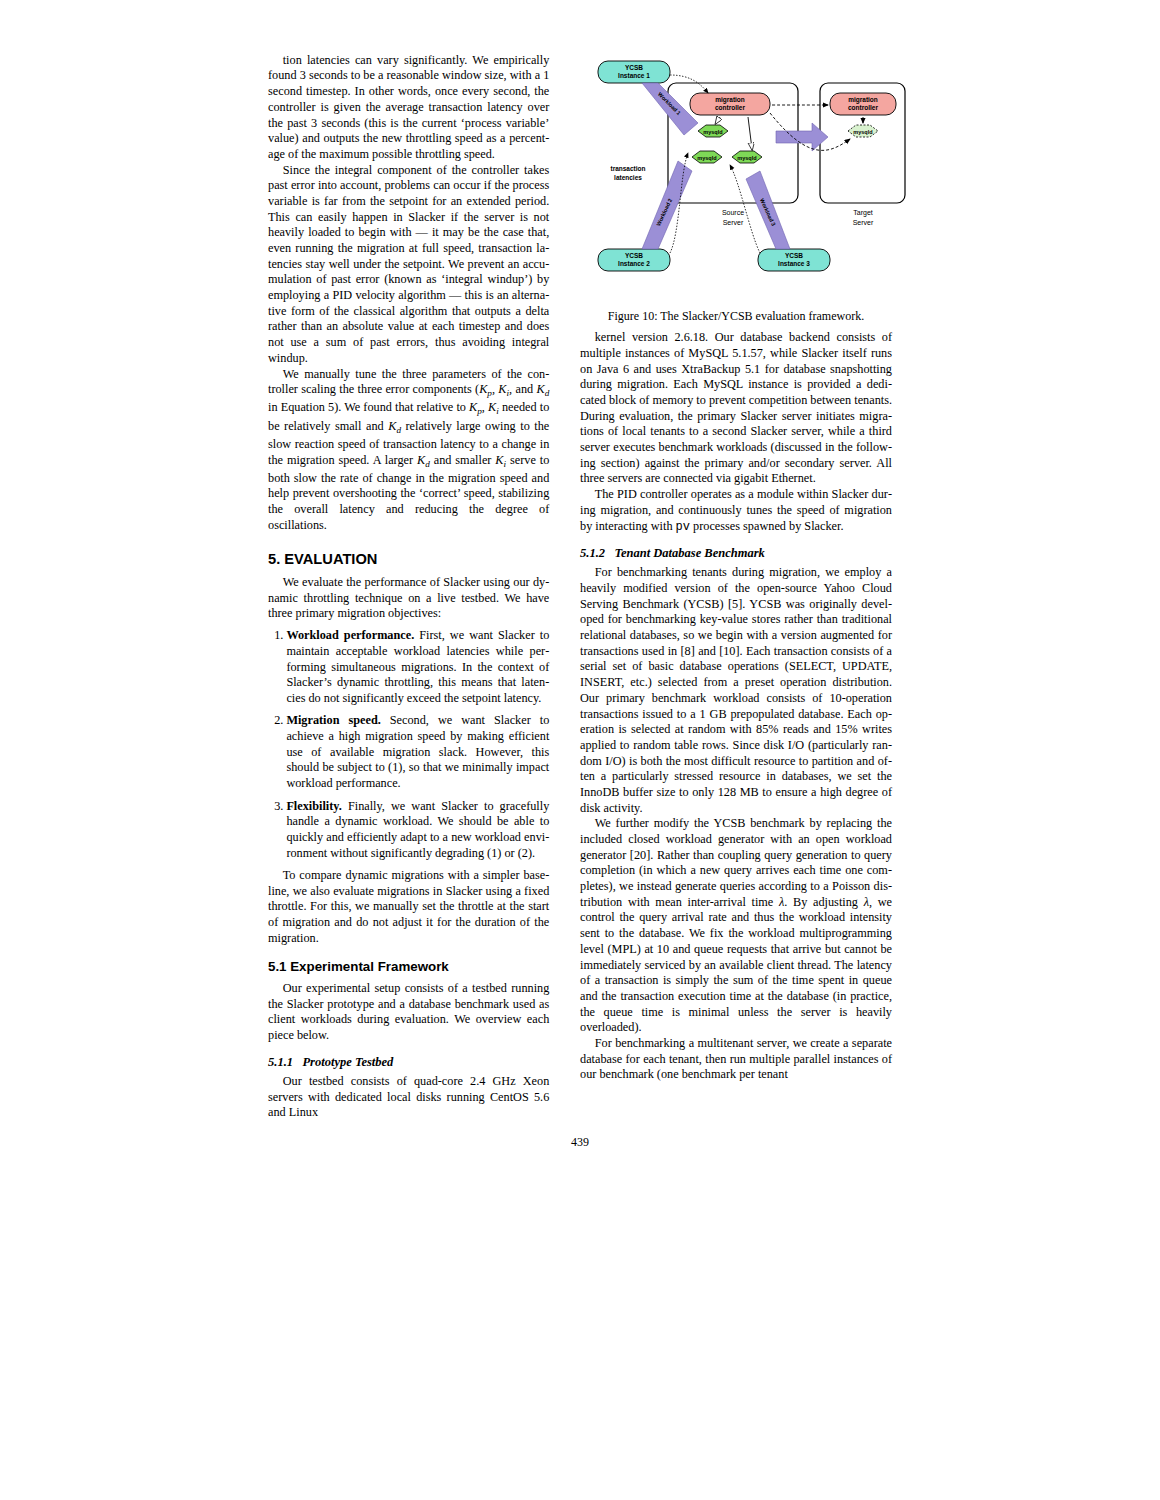tion latencies can vary significantly. We empirically found 3 seconds to be a reasonable window size, with a 1 second timestep. In other words, once every second, the controller is given the average transaction latency over the past 3 seconds (this is the current ‘process variable’ value) and outputs the new throttling speed as a percentage of the maximum possible throttling speed.
Since the integral component of the controller takes past error into account, problems can occur if the process variable is far from the setpoint for an extended period. This can easily happen in Slacker if the server is not heavily loaded to begin with — it may be the case that, even running the migration at full speed, transaction latencies stay well under the setpoint. We prevent an accumulation of past error (known as ‘integral windup’) by employing a PID velocity algorithm — this is an alternative form of the classical algorithm that outputs a delta rather than an absolute value at each timestep and does not use a sum of past errors, thus avoiding integral windup.
We manually tune the three parameters of the controller scaling the three error components (Kp, Ki, and Kd in Equation 5). We found that relative to Kp, Ki needed to be relatively small and Kd relatively large owing to the slow reaction speed of transaction latency to a change in the migration speed. A larger Kd and smaller Ki serve to both slow the rate of change in the migration speed and help prevent overshooting the ‘correct’ speed, stabilizing the overall latency and reducing the degree of oscillations.
5. EVALUATION
We evaluate the performance of Slacker using our dynamic throttling technique on a live testbed. We have three primary migration objectives:
Workload performance. First, we want Slacker to maintain acceptable workload latencies while performing simultaneous migrations. In the context of Slacker’s dynamic throttling, this means that latencies do not significantly exceed the setpoint latency.
Migration speed. Second, we want Slacker to achieve a high migration speed by making efficient use of available migration slack. However, this should be subject to (1), so that we minimally impact workload performance.
Flexibility. Finally, we want Slacker to gracefully handle a dynamic workload. We should be able to quickly and efficiently adapt to a new workload environment without significantly degrading (1) or (2).
To compare dynamic migrations with a simpler baseline, we also evaluate migrations in Slacker using a fixed throttle. For this, we manually set the throttle at the start of migration and do not adjust it for the duration of the migration.
5.1 Experimental Framework
Our experimental setup consists of a testbed running the Slacker prototype and a database benchmark used as client workloads during evaluation. We overview each piece below.
5.1.1 Prototype Testbed
Our testbed consists of quad-core 2.4 GHz Xeon servers with dedicated local disks running CentOS 5.6 and Linux
migration controller migration controller mysqld mysqld mysqld mysqld YCSB Instance 1 YCSB Instance 2 YCSB Instance 3 Workload 1 Workload 2 Workload 3 transaction latencies Source Server Target Server
Figure 10: The Slacker/YCSB evaluation framework.
kernel version 2.6.18. Our database backend consists of multiple instances of MySQL 5.1.57, while Slacker itself runs on Java 6 and uses XtraBackup 5.1 for database snapshotting during migration. Each MySQL instance is provided a dedicated block of memory to prevent competition between tenants. During evaluation, the primary Slacker server initiates migrations of local tenants to a second Slacker server, while a third server executes benchmark workloads (discussed in the following section) against the primary and/or secondary server. All three servers are connected via gigabit Ethernet.
The PID controller operates as a module within Slacker during migration, and continuously tunes the speed of migration by interacting with pv processes spawned by Slacker.
5.1.2 Tenant Database Benchmark
For benchmarking tenants during migration, we employ a heavily modified version of the open-source Yahoo Cloud Serving Benchmark (YCSB) [5]. YCSB was originally developed for benchmarking key-value stores rather than traditional relational databases, so we begin with a version augmented for transactions used in [8] and [10]. Each transaction consists of a serial set of basic database operations (SELECT, UPDATE, INSERT, etc.) selected from a preset operation distribution. Our primary benchmark workload consists of 10-operation transactions issued to a 1 GB prepopulated database. Each operation is selected at random with 85% reads and 15% writes applied to random table rows. Since disk I/O (particularly random I/O) is both the most difficult resource to partition and often a particularly stressed resource in databases, we set the InnoDB buffer size to only 128 MB to ensure a high degree of disk activity.
We further modify the YCSB benchmark by replacing the included closed workload generator with an open workload generator [20]. Rather than coupling query generation to query completion (in which a new query arrives each time one completes), we instead generate queries according to a Poisson distribution with mean inter-arrival time λ. By adjusting λ, we control the query arrival rate and thus the workload intensity sent to the database. We fix the workload multiprogramming level (MPL) at 10 and queue requests that arrive but cannot be immediately serviced by an available client thread. The latency of a transaction is simply the sum of the time spent in queue and the transaction execution time at the database (in practice, the queue time is minimal unless the server is heavily overloaded).
For benchmarking a multitenant server, we create a separate database for each tenant, then run multiple parallel instances of our benchmark (one benchmark per tenant
439